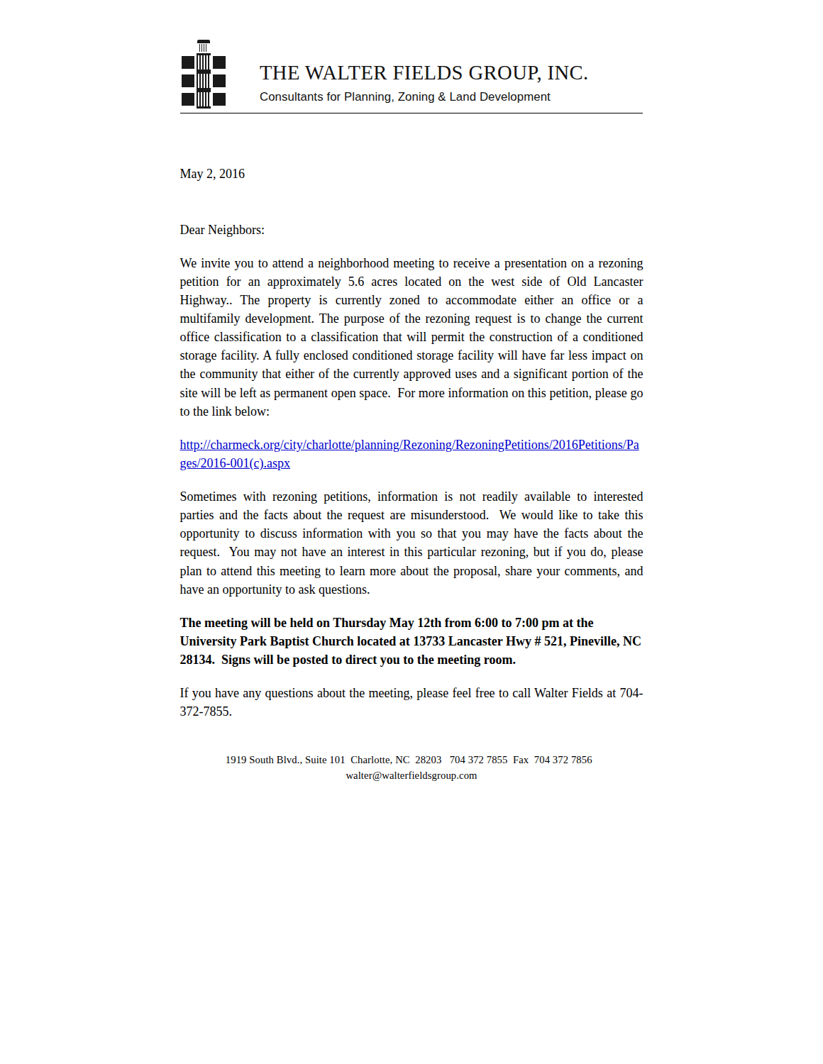THE WALTER FIELDS GROUP, INC.
Consultants for Planning, Zoning & Land Development
May 2, 2016
Dear Neighbors:
We invite you to attend a neighborhood meeting to receive a presentation on a rezoning petition for an approximately 5.6 acres located on the west side of Old Lancaster Highway.. The property is currently zoned to accommodate either an office or a multifamily development. The purpose of the rezoning request is to change the current office classification to a classification that will permit the construction of a conditioned storage facility. A fully enclosed conditioned storage facility will have far less impact on the community that either of the currently approved uses and a significant portion of the site will be left as permanent open space. For more information on this petition, please go to the link below:
http://charmeck.org/city/charlotte/planning/Rezoning/RezoningPetitions/2016Petitions/Pages/2016-001(c).aspx
Sometimes with rezoning petitions, information is not readily available to interested parties and the facts about the request are misunderstood. We would like to take this opportunity to discuss information with you so that you may have the facts about the request. You may not have an interest in this particular rezoning, but if you do, please plan to attend this meeting to learn more about the proposal, share your comments, and have an opportunity to ask questions.
The meeting will be held on Thursday May 12th from 6:00 to 7:00 pm at the University Park Baptist Church located at 13733 Lancaster Hwy # 521, Pineville, NC 28134. Signs will be posted to direct you to the meeting room.
If you have any questions about the meeting, please feel free to call Walter Fields at 704-372-7855.
1919 South Blvd., Suite 101 Charlotte, NC 28203 704 372 7855 Fax 704 372 7856 walter@walterfieldsgroup.com